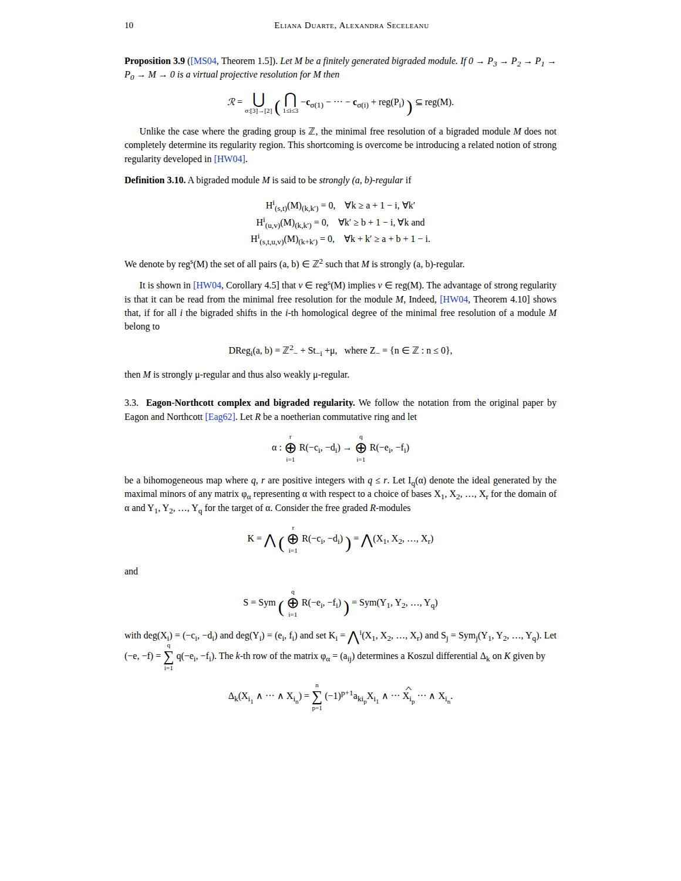10 Eliana Duarte, Alexandra Seceleanu
Proposition 3.9 ([MS04, Theorem 1.5]). Let M be a finitely generated bigraded module. If 0 → P3 → P2 → P1 → P0 → M → 0 is a virtual projective resolution for M then
ℛ = ⋃σ:[3]→[2] ( ⋂1≤i≤3 −cσ(1) − ··· − cσ(i) + reg(Pi) ) ⊆ reg(M).
Unlike the case where the grading group is ℤ, the minimal free resolution of a bigraded module M does not completely determine its regularity region. This shortcoming is overcome be introducing a related notion of strong regularity developed in [HW04].
Definition 3.10. A bigraded module M is said to be strongly (a, b)-regular if
Hi(s,t)(M)(k,k′) = 0, ∀k ≥ a + 1 − i, ∀k′ Hi(u,v)(M)(k,k′) = 0, ∀k′ ≥ b + 1 − i, ∀k and Hi(s,t,u,v)(M)(k+k′) = 0, ∀k + k′ ≥ a + b + 1 − i.
We denote by regs(M) the set of all pairs (a, b) ∈ ℤ2 such that M is strongly (a, b)-regular.
It is shown in [HW04, Corollary 4.5] that v ∈ regs(M) implies v ∈ reg(M). The advantage of strong regularity is that it can be read from the minimal free resolution for the module M, Indeed, [HW04, Theorem 4.10] shows that, if for all i the bigraded shifts in the i-th homological degree of the minimal free resolution of a module M belong to
DRegi(a, b) = ℤ2− + St−i +μ, where Z− = {n ∈ ℤ : n ≤ 0},
then M is strongly μ-regular and thus also weakly μ-regular.
3.3. Eagon-Northcott complex and bigraded regularity. We follow the notation from the original paper by Eagon and Northcott [Eag62]. Let R be a noetherian commutative ring and let
α : r⊕i=1 R(−ci, −di) → q⊕i=1 R(−ei, −fi)
be a bihomogeneous map where q, r are positive integers with q ≤ r. Let Iq(α) denote the ideal generated by the maximal minors of any matrix φα representing α with respect to a choice of bases X1, X2, …, Xr for the domain of α and Y1, Y2, …, Yq for the target of α. Consider the free graded R-modules
K = ⋀ ( r⊕i=1 R(−ci, −di) ) = ⋀(X1, X2, …, Xr)
and
S = Sym ( q⊕i=1 R(−ei, −fi) ) = Sym(Y1, Y2, …, Yq)
with deg(Xi) = (−ci, −di) and deg(Yi) = (ei, fi) and set Ki = ⋀i(X1, X2, …, Xr) and Sj = Symj(Y1, Y2, …, Yq). Let (−e, −f) = q∑i=1 q(−ei, −fi). The k-th row of the matrix φα = (aij) determines a Koszul differential Δk on K given by
Δk(Xi1 ∧ ··· ∧ Xin) = n∑p=1 (−1)p+1akipXi1 ∧ ··· Xip ··· ∧ Xin.